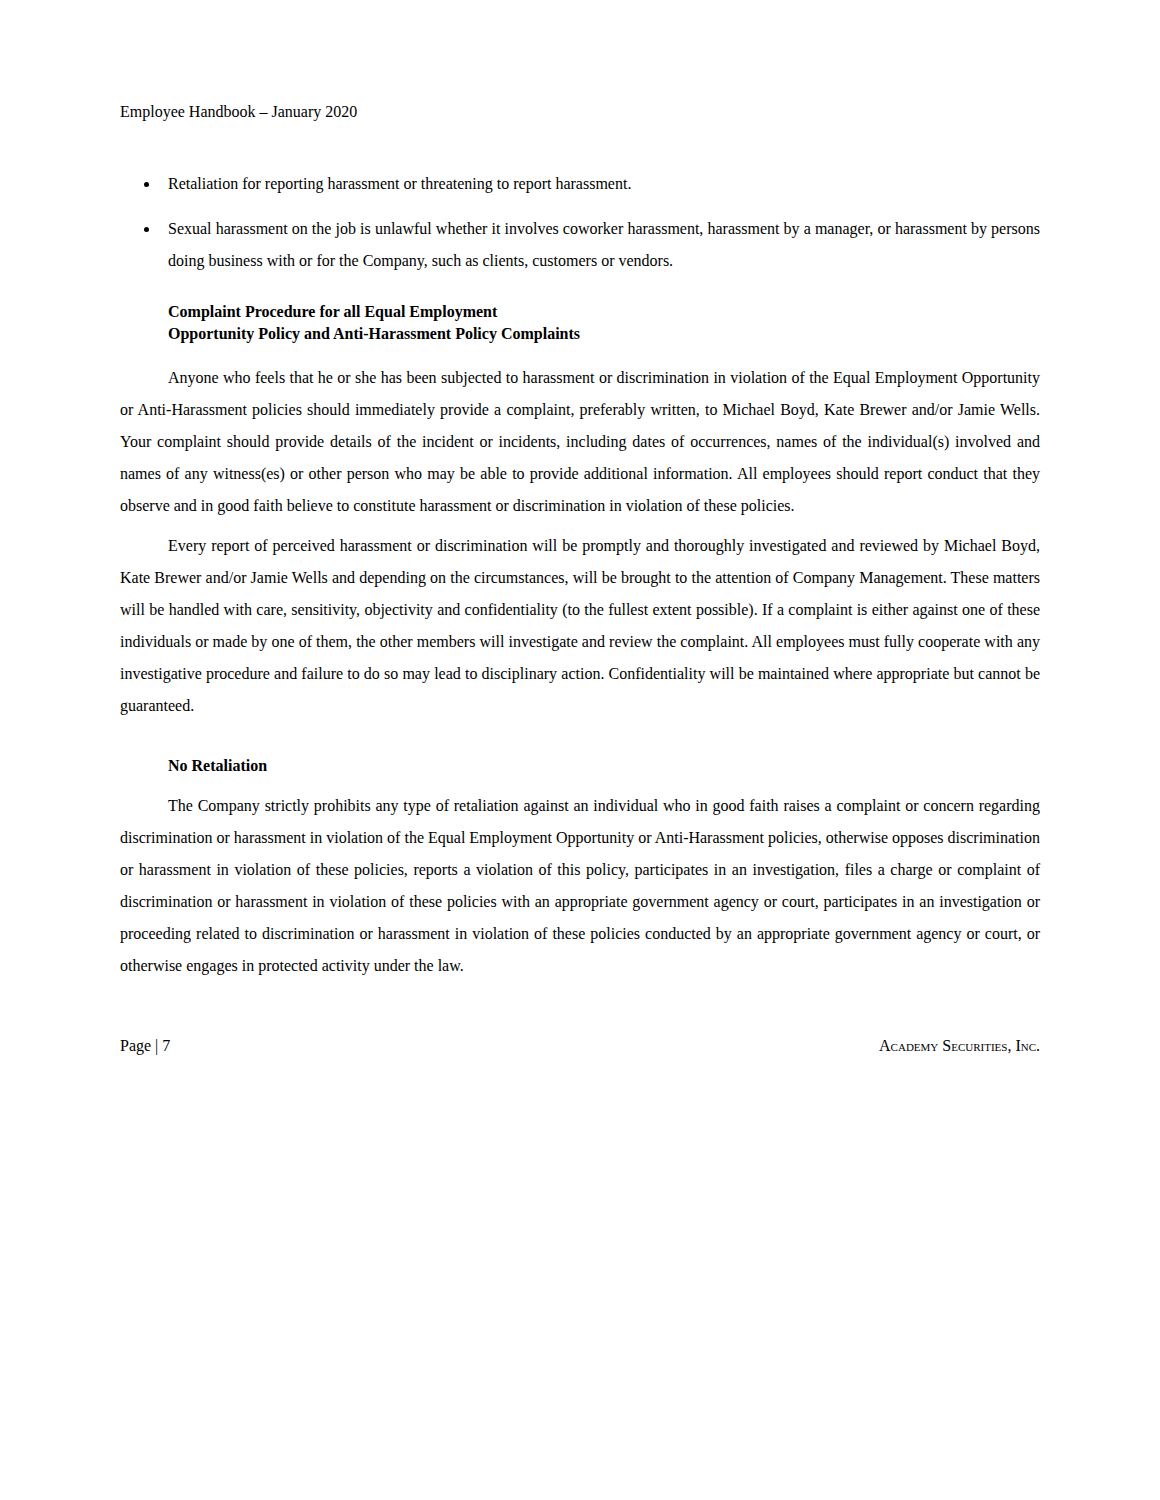Employee Handbook – January 2020
Retaliation for reporting harassment or threatening to report harassment.
Sexual harassment on the job is unlawful whether it involves coworker harassment, harassment by a manager, or harassment by persons doing business with or for the Company, such as clients, customers or vendors.
Complaint Procedure for all Equal Employment
Opportunity Policy and Anti-Harassment Policy Complaints
Anyone who feels that he or she has been subjected to harassment or discrimination in violation of the Equal Employment Opportunity or Anti-Harassment policies should immediately provide a complaint, preferably written, to Michael Boyd, Kate Brewer and/or Jamie Wells. Your complaint should provide details of the incident or incidents, including dates of occurrences, names of the individual(s) involved and names of any witness(es) or other person who may be able to provide additional information. All employees should report conduct that they observe and in good faith believe to constitute harassment or discrimination in violation of these policies.
Every report of perceived harassment or discrimination will be promptly and thoroughly investigated and reviewed by Michael Boyd, Kate Brewer and/or Jamie Wells and depending on the circumstances, will be brought to the attention of Company Management. These matters will be handled with care, sensitivity, objectivity and confidentiality (to the fullest extent possible). If a complaint is either against one of these individuals or made by one of them, the other members will investigate and review the complaint. All employees must fully cooperate with any investigative procedure and failure to do so may lead to disciplinary action. Confidentiality will be maintained where appropriate but cannot be guaranteed.
No Retaliation
The Company strictly prohibits any type of retaliation against an individual who in good faith raises a complaint or concern regarding discrimination or harassment in violation of the Equal Employment Opportunity or Anti-Harassment policies, otherwise opposes discrimination or harassment in violation of these policies, reports a violation of this policy, participates in an investigation, files a charge or complaint of discrimination or harassment in violation of these policies with an appropriate government agency or court, participates in an investigation or proceeding related to discrimination or harassment in violation of these policies conducted by an appropriate government agency or court, or otherwise engages in protected activity under the law.
Page | 7 Academy Securities, Inc.